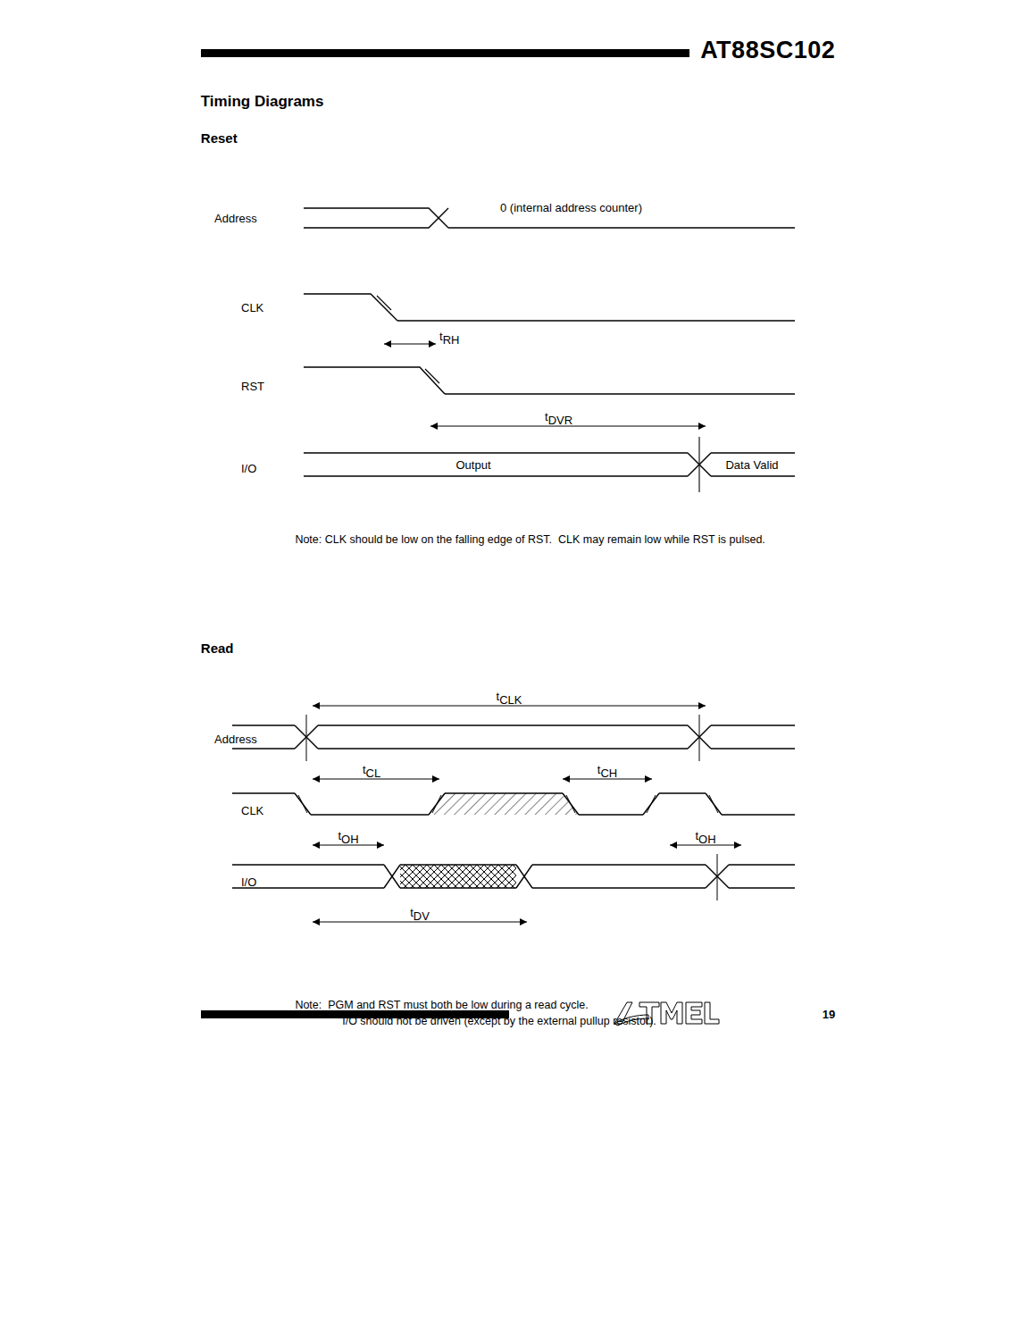AT88SC102
Timing Diagrams
Reset
Address 0 (internal address counter) CLK tRH RST tDVR I/O Output Data Valid
Note: CLK should be low on the falling edge of RST. CLK may remain low while RST is pulsed.
Read
tCLK Address tCL tCH CLK tOH tOH I/O tDV
Note: PGM and RST must both be low during a read cycle.
I/O should not be driven (except by the external pullup resistor).
19